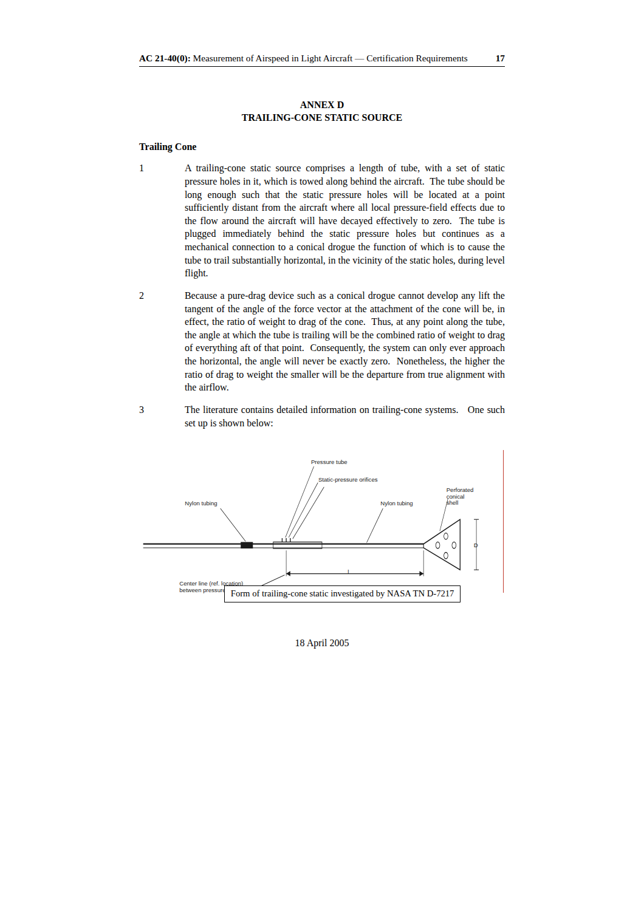AC 21-40(0): Measurement of Airspeed in Light Aircraft — Certification Requirements
17
ANNEX D
TRAILING-CONE STATIC SOURCE
Trailing Cone
1 A trailing-cone static source comprises a length of tube, with a set of static pressure holes in it, which is towed along behind the aircraft. The tube should be long enough such that the static pressure holes will be located at a point sufficiently distant from the aircraft where all local pressure-field effects due to the flow around the aircraft will have decayed effectively to zero. The tube is plugged immediately behind the static pressure holes but continues as a mechanical connection to a conical drogue the function of which is to cause the tube to trail substantially horizontal, in the vicinity of the static holes, during level flight.
2 Because a pure-drag device such as a conical drogue cannot develop any lift the tangent of the angle of the force vector at the attachment of the cone will be, in effect, the ratio of weight to drag of the cone. Thus, at any point along the tube, the angle at which the tube is trailing will be the combined ratio of weight to drag of everything aft of that point. Consequently, the system can only ever approach the horizontal, the angle will never be exactly zero. Nonetheless, the higher the ratio of drag to weight the smaller will be the departure from true alignment with the airflow.
3 The literature contains detailed information on trailing-cone systems. One such set up is shown below:
Nylon tubing Pressure tube Static-pressure orifices Nylon tubing Perforated
conical
shell D l Center line (ref. location)
between pressure orifices
Form of trailing-cone static investigated by NASA TN D-7217
18 April 2005